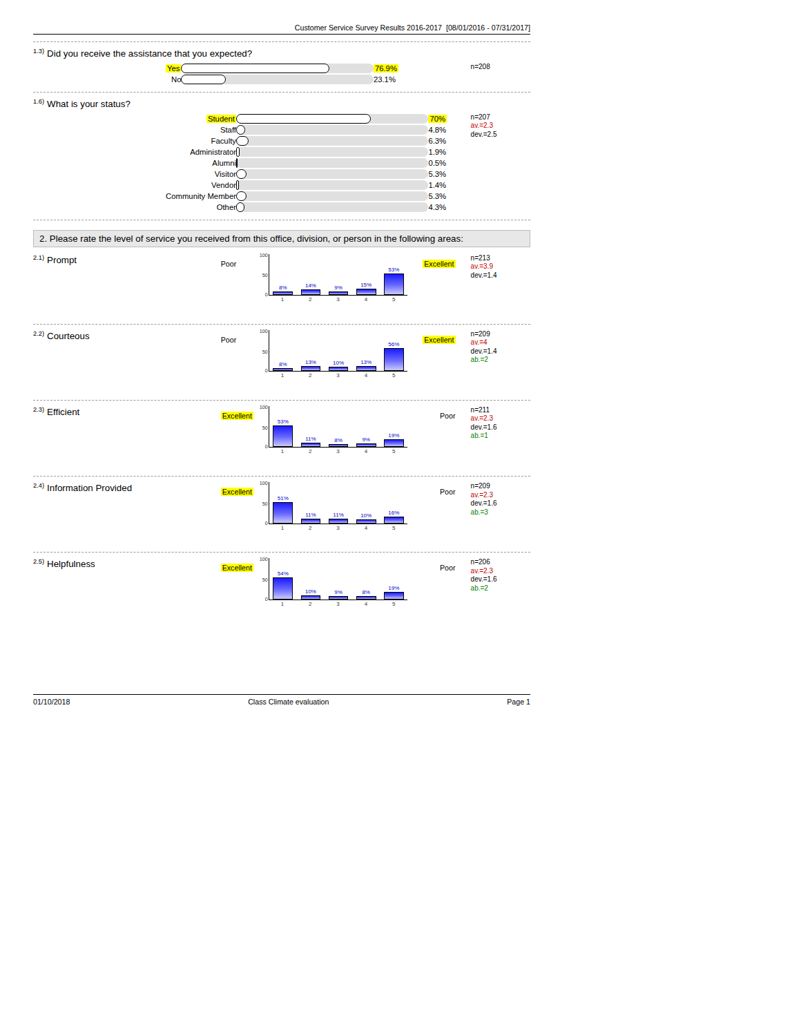Customer Service Survey Results 2016-2017 [08/01/2016 - 07/31/2017]
1.3) Did you receive the assistance that you expected?
n=208
| Yes | | 76.9% |
| No | | 23.1% |
1.6) What is your status?
n=207
av.=2.3
dev.=2.5
| Student | | 70% |
| Staff | | 4.8% |
| Faculty | | 6.3% |
| Administrator | | 1.9% |
| Alumni | | 0.5% |
| Visitor | | 5.3% |
| Vendor | | 1.4% |
| Community Member | | 5.3% |
| Other | | 4.3% |
2. Please rate the level of service you received from this office, division, or person in the following areas:
2.1) Prompt
n=213
av.=3.9
dev.=1.4
Poor
Excellent
100
50
0
8%
14%
9%
15%
53%
12345
2.2) Courteous
n=209
av.=4
dev.=1.4
ab.=2
Poor
Excellent
100
50
0
8%
13%
10%
13%
56%
12345
2.3) Efficient
n=211
av.=2.3
dev.=1.6
ab.=1
Excellent
Poor
100
50
0
53%
11%
8%
9%
19%
12345
2.4) Information Provided
n=209
av.=2.3
dev.=1.6
ab.=3
Excellent
Poor
100
50
0
51%
11%
11%
10%
16%
12345
2.5) Helpfulness
n=206
av.=2.3
dev.=1.6
ab.=2
Excellent
Poor
100
50
0
54%
10%
9%
8%
19%
12345
01/10/2018
Class Climate evaluation
Page 1